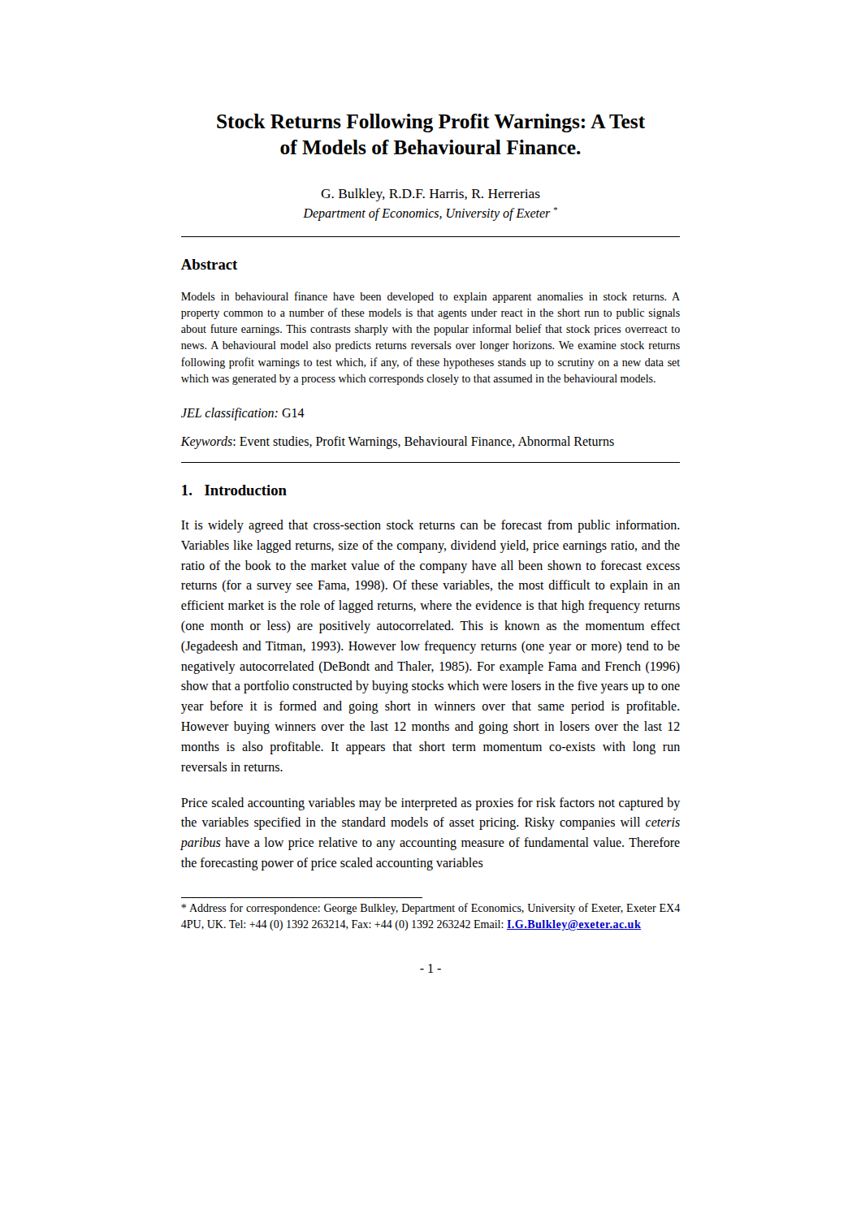Stock Returns Following Profit Warnings: A Test
of Models of Behavioural Finance.
G. Bulkley, R.D.F. Harris, R. Herrerias
Department of Economics, University of Exeter *
Abstract
Models in behavioural finance have been developed to explain apparent anomalies in stock returns. A property common to a number of these models is that agents under react in the short run to public signals about future earnings. This contrasts sharply with the popular informal belief that stock prices overreact to news. A behavioural model also predicts returns reversals over longer horizons. We examine stock returns following profit warnings to test which, if any, of these hypotheses stands up to scrutiny on a new data set which was generated by a process which corresponds closely to that assumed in the behavioural models.
JEL classification: G14
Keywords: Event studies, Profit Warnings, Behavioural Finance, Abnormal Returns
1. Introduction
It is widely agreed that cross-section stock returns can be forecast from public information. Variables like lagged returns, size of the company, dividend yield, price earnings ratio, and the ratio of the book to the market value of the company have all been shown to forecast excess returns (for a survey see Fama, 1998). Of these variables, the most difficult to explain in an efficient market is the role of lagged returns, where the evidence is that high frequency returns (one month or less) are positively autocorrelated. This is known as the momentum effect (Jegadeesh and Titman, 1993). However low frequency returns (one year or more) tend to be negatively autocorrelated (DeBondt and Thaler, 1985). For example Fama and French (1996) show that a portfolio constructed by buying stocks which were losers in the five years up to one year before it is formed and going short in winners over that same period is profitable. However buying winners over the last 12 months and going short in losers over the last 12 months is also profitable. It appears that short term momentum co-exists with long run reversals in returns.
Price scaled accounting variables may be interpreted as proxies for risk factors not captured by the variables specified in the standard models of asset pricing. Risky companies will ceteris paribus have a low price relative to any accounting measure of fundamental value. Therefore the forecasting power of price scaled accounting variables
* Address for correspondence: George Bulkley, Department of Economics, University of Exeter, Exeter EX4 4PU, UK. Tel: +44 (0) 1392 263214, Fax: +44 (0) 1392 263242 Email: I.G.Bulkley@exeter.ac.uk
- 1 -